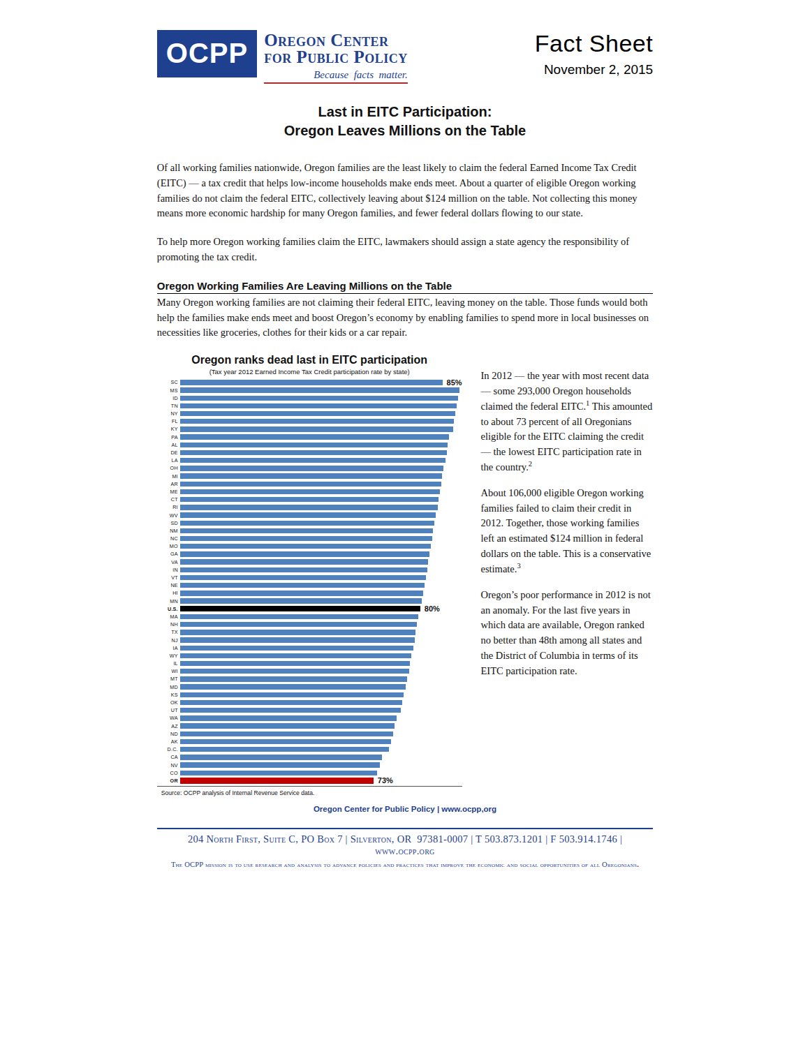OCPP
Oregon Center for Public Policy Because facts matter.
Fact Sheet
November 2, 2015
Last in EITC Participation:
Oregon Leaves Millions on the Table
Of all working families nationwide, Oregon families are the least likely to claim the federal Earned Income Tax Credit (EITC) — a tax credit that helps low-income households make ends meet. About a quarter of eligible Oregon working families do not claim the federal EITC, collectively leaving about $124 million on the table. Not collecting this money means more economic hardship for many Oregon families, and fewer federal dollars flowing to our state.
To help more Oregon working families claim the EITC, lawmakers should assign a state agency the responsibility of promoting the tax credit.
Oregon Working Families Are Leaving Millions on the Table
Many Oregon working families are not claiming their federal EITC, leaving money on the table. Those funds would both help the families make ends meet and boost Oregon’s economy by enabling families to spend more in local businesses on necessities like groceries, clothes for their kids or a car repair.
Oregon ranks dead last in EITC participation
(Tax year 2012 Earned Income Tax Credit participation rate by state)
SC 85%
MS
ID
TN
NY
FL
KY
PA
AL
DE
LA
OH
MI
AR
ME
CT
RI
WV
SD
NM
NC
MO
GA
VA
IN
VT
NE
HI
MN
U.S. 80%
MA
NH
TX
NJ
IA
WY
IL
WI
MT
MD
KS
OK
UT
WA
AZ
ND
AK
D.C.
CA
NV
CO
OR 73%
Source: OCPP analysis of Internal Revenue Service data.
In 2012 — the year with most recent data — some 293,000 Oregon households claimed the federal EITC.1 This amounted to about 73 percent of all Oregonians eligible for the EITC claiming the credit — the lowest EITC participation rate in the country.2
About 106,000 eligible Oregon working families failed to claim their credit in 2012. Together, those working families left an estimated $124 million in federal dollars on the table. This is a conservative estimate.3
Oregon’s poor performance in 2012 is not an anomaly. For the last five years in which data are available, Oregon ranked no better than 48th among all states and the District of Columbia in terms of its EITC participation rate.
Oregon Center for Public Policy | www.ocpp,org
204 North First, Suite C, PO Box 7 | Silverton, OR 97381-0007 | T 503.873.1201 | F 503.914.1746 | www.ocpp.org
The OCPP mission is to use research and analysis to advance policies and practices that improve the economic and social opportunities of all Oregonians.